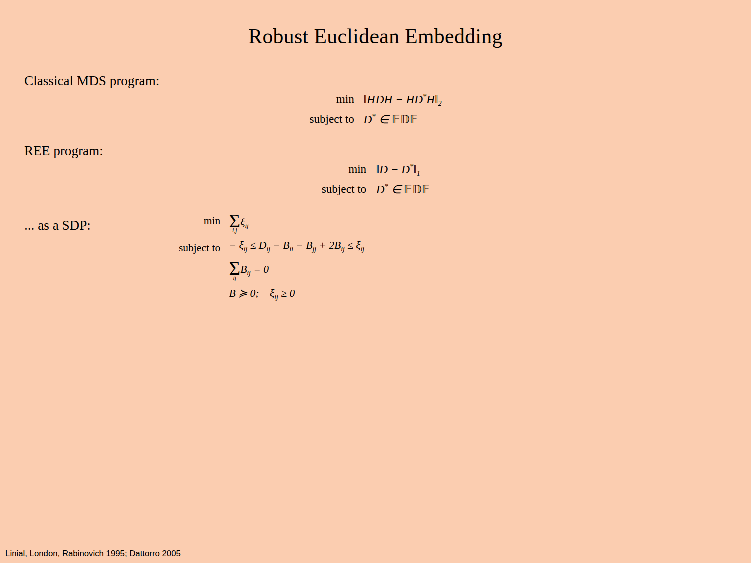Robust Euclidean Embedding
Classical MDS program:
min
‖HDH − HD*H‖2
subject to
D* ∈ 𝔼𝔻𝔽
REE program:
min
‖D − D*‖1
subject to
D* ∈ 𝔼𝔻𝔽
... as a SDP:
min
Σi,j ξij
subject to
− ξij ≤ Dij − Bii − Bjj + 2Bij ≤ ξij
Σij Bij = 0
B ≽ 0; ξij ≥ 0
Linial, London, Rabinovich 1995; Dattorro 2005